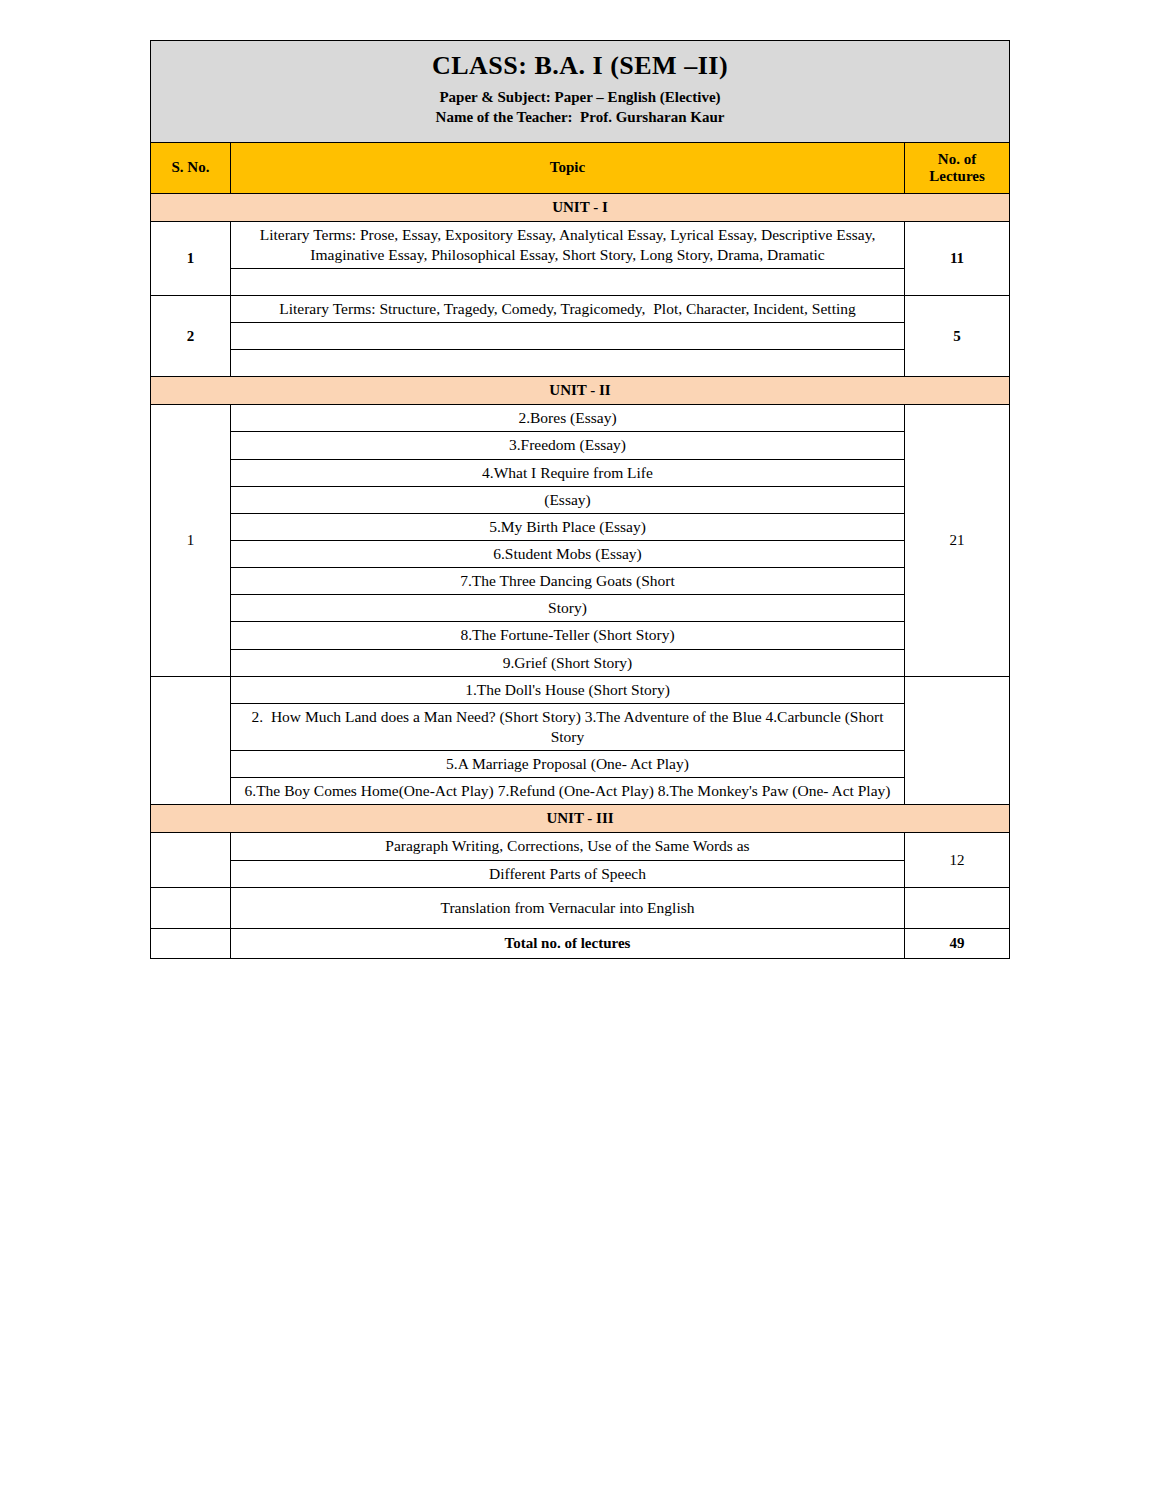| CLASS: B.A. I (SEM –II) Paper & Subject: Paper – English (Elective) Name of the Teacher: Prof. Gursharan Kaur |
| S. No. | Topic | No. of Lectures |
| UNIT - I |
| 1 | / Literary Terms: Prose, Essay, Expository Essay, Analytical Essay, Lyrical Essay, Descriptive Essay, Imaginative Essay, Philosophical Essay, Short Story, Long Story, Drama, Dramatic / | 11 |
| 2 | / Literary Terms: Structure, Tragedy, Comedy, Tragicomedy, Plot, Character, Incident, Setting / | 5 |
| UNIT - II |
| 1 | / 2.Bores (Essay) / / 3.Freedom (Essay) / / 4.What I Require from Life / / (Essay) / / 5.My Birth Place (Essay) / / 6.Student Mobs (Essay) / / 7.The Three Dancing Goats (Short / / Story) / / 8.The Fortune-Teller (Short Story) / / 9.Grief (Short Story) / | 21 |
| | / 1.The Doll's House (Short Story) / / 2. How Much Land does a Man Need? (Short Story) 3.The Adventure of the Blue 4.Carbuncle (Short Story / / 5.A Marriage Proposal (One- Act Play) / / 6.The Boy Comes Home(One-Act Play) 7.Refund (One-Act Play) 8.The Monkey's Paw (One- Act Play) / | |
| UNIT - III |
| | / Paragraph Writing, Corrections, Use of the Same Words as / / Different Parts of Speech / | 12 |
| | / Translation from Vernacular into English / | |
| | Total no. of lectures | 49 |